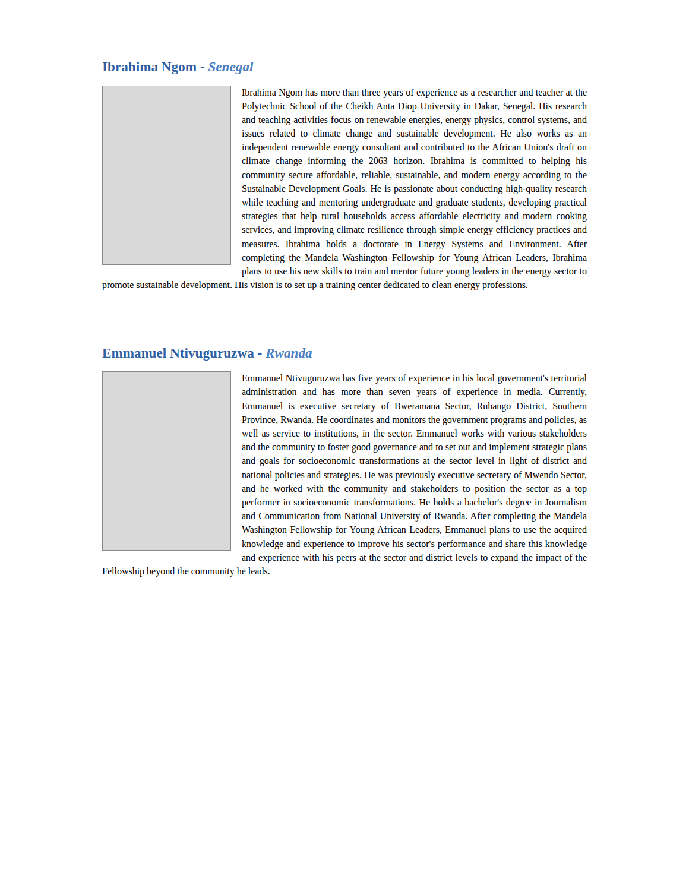Ibrahima Ngom - Senegal
Ibrahima Ngom has more than three years of experience as a researcher and teacher at the Polytechnic School of the Cheikh Anta Diop University in Dakar, Senegal. His research and teaching activities focus on renewable energies, energy physics, control systems, and issues related to climate change and sustainable development. He also works as an independent renewable energy consultant and contributed to the African Union's draft on climate change informing the 2063 horizon. Ibrahima is committed to helping his community secure affordable, reliable, sustainable, and modern energy according to the Sustainable Development Goals. He is passionate about conducting high-quality research while teaching and mentoring undergraduate and graduate students, developing practical strategies that help rural households access affordable electricity and modern cooking services, and improving climate resilience through simple energy efficiency practices and measures. Ibrahima holds a doctorate in Energy Systems and Environment. After completing the Mandela Washington Fellowship for Young African Leaders, Ibrahima plans to use his new skills to train and mentor future young leaders in the energy sector to promote sustainable development. His vision is to set up a training center dedicated to clean energy professions.
Emmanuel Ntivuguruzwa - Rwanda
Emmanuel Ntivuguruzwa has five years of experience in his local government's territorial administration and has more than seven years of experience in media. Currently, Emmanuel is executive secretary of Bweramana Sector, Ruhango District, Southern Province, Rwanda. He coordinates and monitors the government programs and policies, as well as service to institutions, in the sector. Emmanuel works with various stakeholders and the community to foster good governance and to set out and implement strategic plans and goals for socioeconomic transformations at the sector level in light of district and national policies and strategies. He was previously executive secretary of Mwendo Sector, and he worked with the community and stakeholders to position the sector as a top performer in socioeconomic transformations. He holds a bachelor's degree in Journalism and Communication from National University of Rwanda. After completing the Mandela Washington Fellowship for Young African Leaders, Emmanuel plans to use the acquired knowledge and experience to improve his sector's performance and share this knowledge and experience with his peers at the sector and district levels to expand the impact of the Fellowship beyond the community he leads.